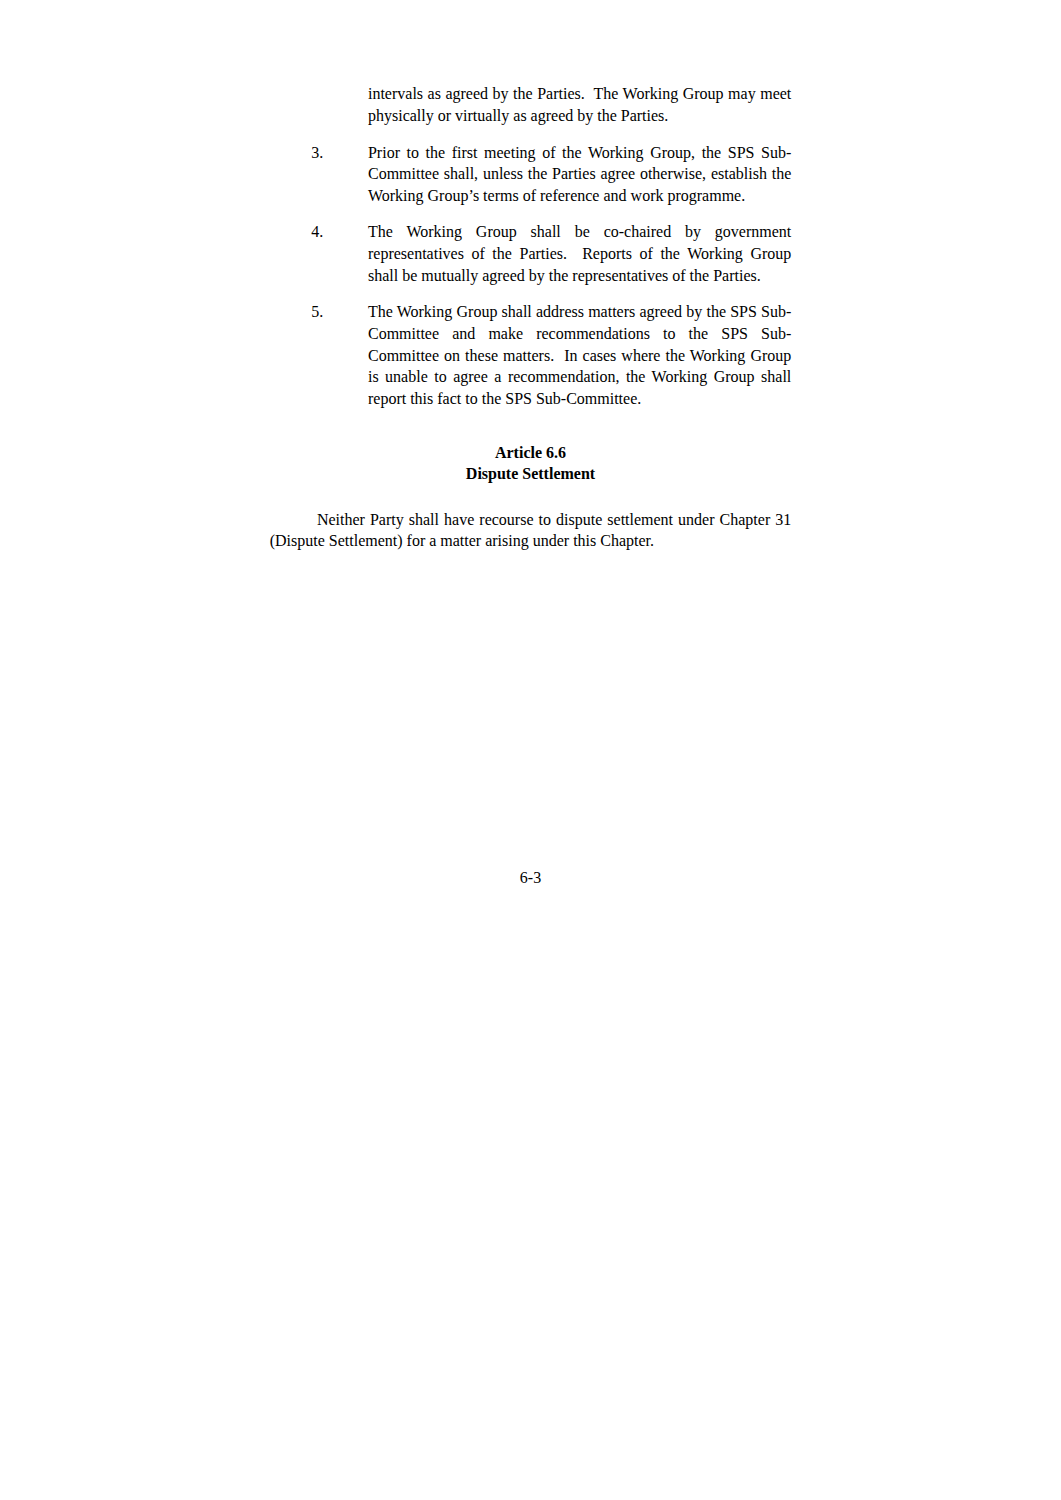intervals as agreed by the Parties. The Working Group may meet physically or virtually as agreed by the Parties.
3.
Prior to the first meeting of the Working Group, the SPS Sub-Committee shall, unless the Parties agree otherwise, establish the Working Group’s terms of reference and work programme.
4.
The Working Group shall be co-chaired by government representatives of the Parties. Reports of the Working Group shall be mutually agreed by the representatives of the Parties.
5.
The Working Group shall address matters agreed by the SPS Sub-Committee and make recommendations to the SPS Sub-Committee on these matters. In cases where the Working Group is unable to agree a recommendation, the Working Group shall report this fact to the SPS Sub-Committee.
Article 6.6 Dispute Settlement
Neither Party shall have recourse to dispute settlement under Chapter 31 (Dispute Settlement) for a matter arising under this Chapter.
6-3